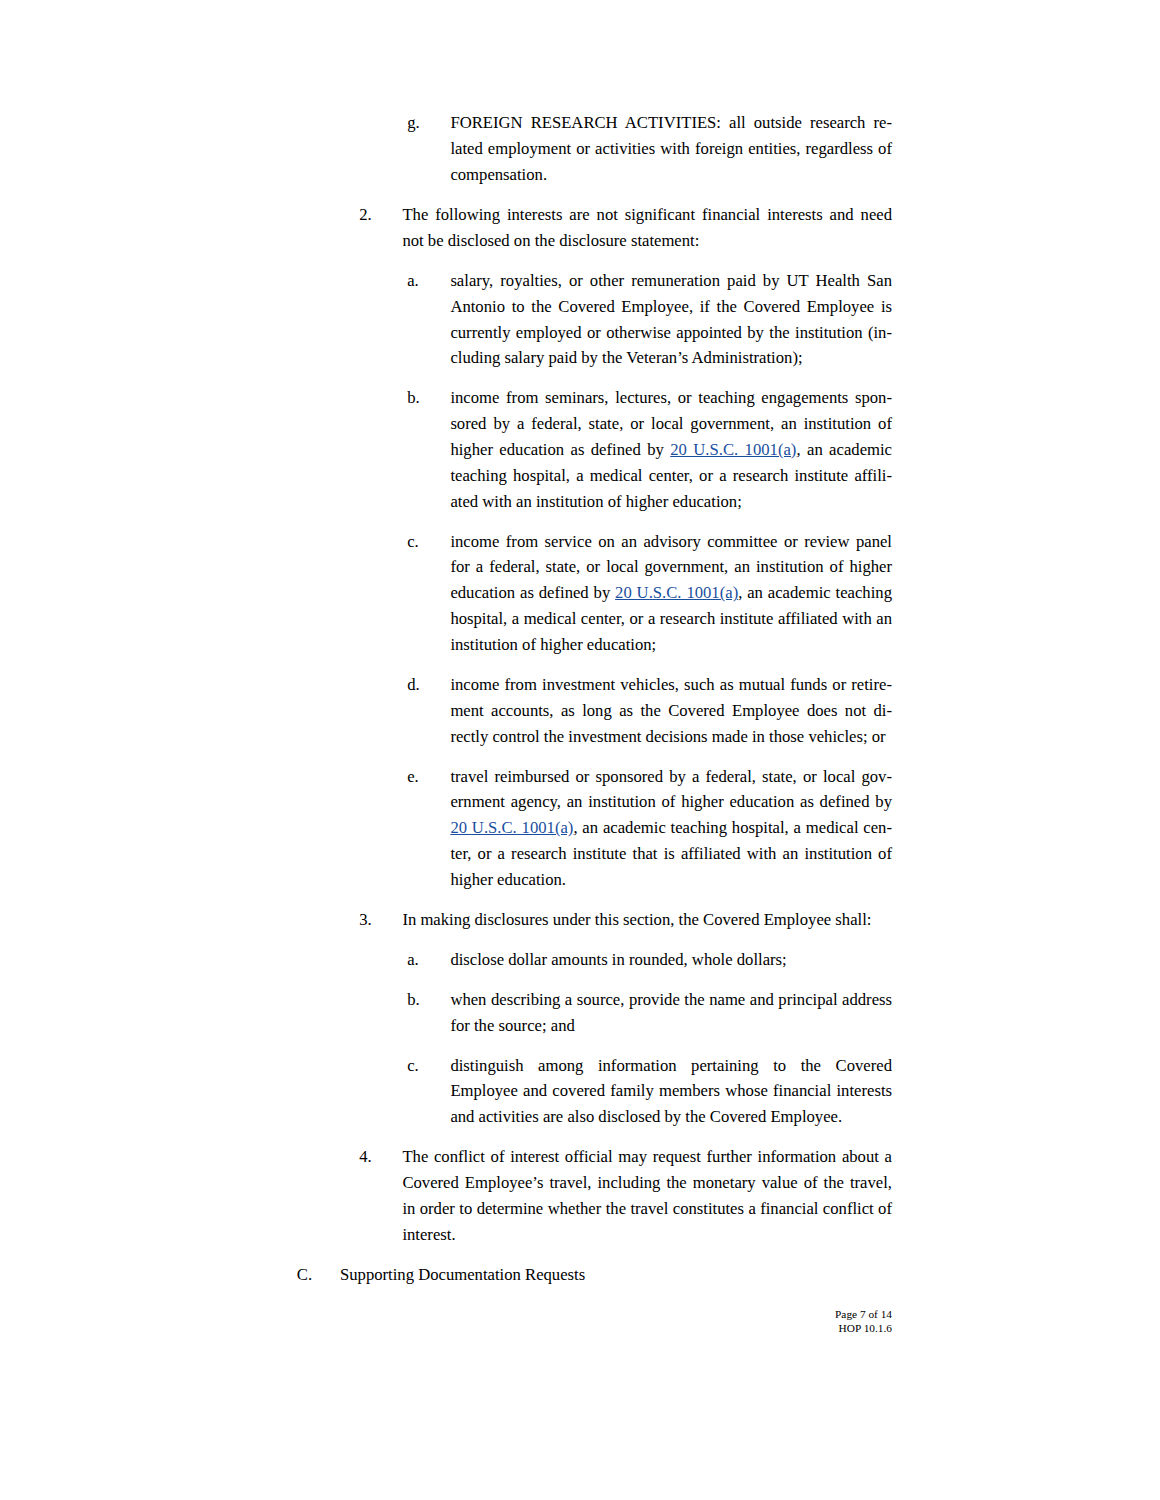g.
FOREIGN RESEARCH ACTIVITIES: all outside research related employment or activities with foreign entities, regardless of compensation.
2.
The following interests are not significant financial interests and need not be disclosed on the disclosure statement:
a.
salary, royalties, or other remuneration paid by UT Health San Antonio to the Covered Employee, if the Covered Employee is currently employed or otherwise appointed by the institution (including salary paid by the Veteran’s Administration);
b.
income from seminars, lectures, or teaching engagements sponsored by a federal, state, or local government, an institution of higher education as defined by 20 U.S.C. 1001(a), an academic teaching hospital, a medical center, or a research institute affiliated with an institution of higher education;
c.
income from service on an advisory committee or review panel for a federal, state, or local government, an institution of higher education as defined by 20 U.S.C. 1001(a), an academic teaching hospital, a medical center, or a research institute affiliated with an institution of higher education;
d.
income from investment vehicles, such as mutual funds or retirement accounts, as long as the Covered Employee does not directly control the investment decisions made in those vehicles; or
e.
travel reimbursed or sponsored by a federal, state, or local government agency, an institution of higher education as defined by 20 U.S.C. 1001(a), an academic teaching hospital, a medical center, or a research institute that is affiliated with an institution of higher education.
3.
In making disclosures under this section, the Covered Employee shall:
a.
disclose dollar amounts in rounded, whole dollars;
b.
when describing a source, provide the name and principal address for the source; and
c.
distinguish among information pertaining to the Covered Employee and covered family members whose financial interests and activities are also disclosed by the Covered Employee.
4.
The conflict of interest official may request further information about a Covered Employee’s travel, including the monetary value of the travel, in order to determine whether the travel constitutes a financial conflict of interest.
C.
Supporting Documentation Requests
Page 7 of 14
HOP 10.1.6